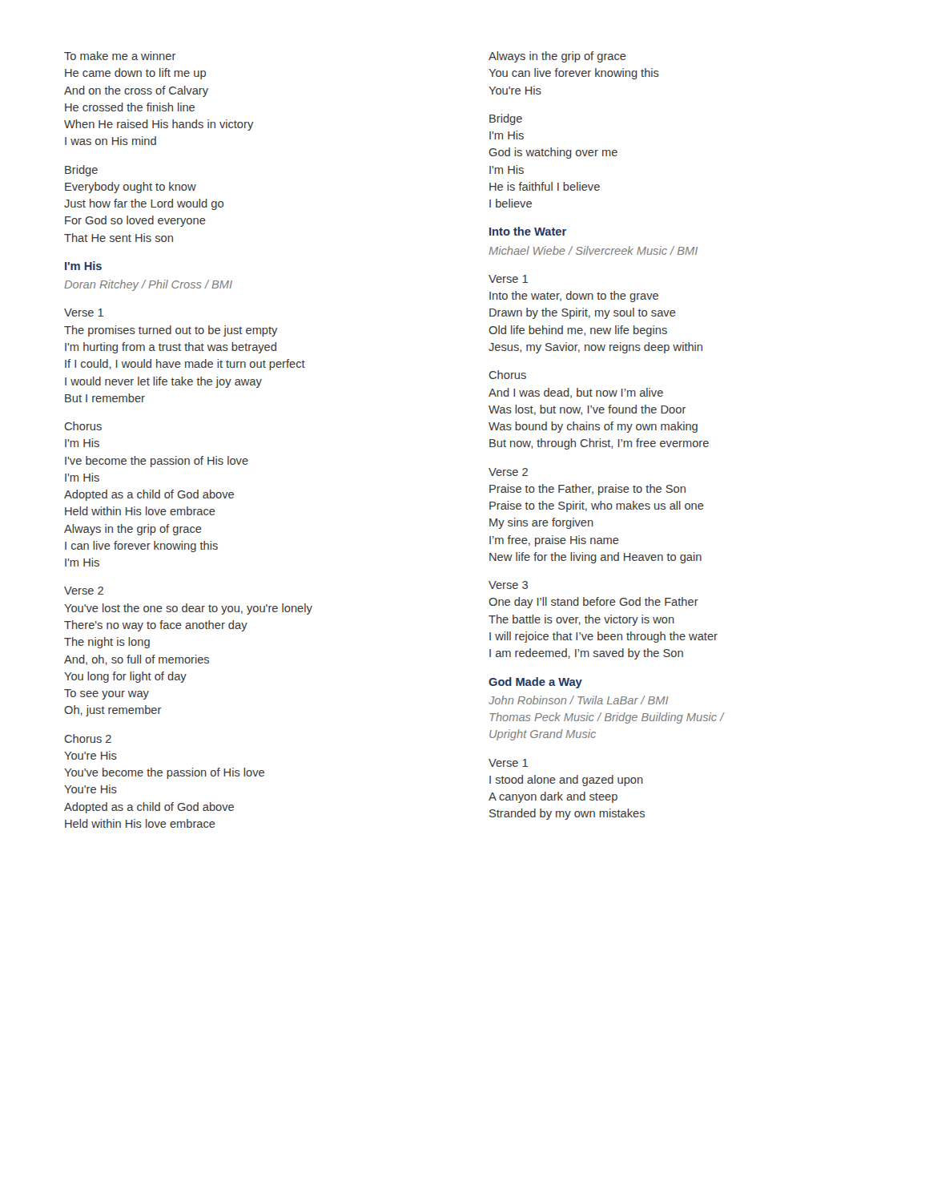To make me a winner
He came down to lift me up
And on the cross of Calvary
He crossed the finish line
When He raised His hands in victory
I was on His mind
Bridge
Everybody ought to know
Just how far the Lord would go
For God so loved everyone
That He sent His son
I'm His
Doran Ritchey / Phil Cross / BMI
Verse 1
The promises turned out to be just empty
I'm hurting from a trust that was betrayed
If I could, I would have made it turn out perfect
I would never let life take the joy away
But I remember
Chorus
I'm His
I've become the passion of His love
I'm His
Adopted as a child of God above
Held within His love embrace
Always in the grip of grace
I can live forever knowing this
I'm His
Verse 2
You've lost the one so dear to you, you're lonely
There's no way to face another day
The night is long
And, oh, so full of memories
You long for light of day
To see your way
Oh, just remember
Chorus 2
You're His
You've become the passion of His love
You're His
Adopted as a child of God above
Held within His love embrace
Always in the grip of grace
You can live forever knowing this
You're His
Bridge
I'm His
God is watching over me
I'm His
He is faithful I believe
I believe
Into the Water
Michael Wiebe / Silvercreek Music / BMI
Verse 1
Into the water, down to the grave
Drawn by the Spirit, my soul to save
Old life behind me, new life begins
Jesus, my Savior, now reigns deep within
Chorus
And I was dead, but now I’m alive
Was lost, but now, I’ve found the Door
Was bound by chains of my own making
But now, through Christ, I’m free evermore
Verse 2
Praise to the Father, praise to the Son
Praise to the Spirit, who makes us all one
My sins are forgiven
I’m free, praise His name
New life for the living and Heaven to gain
Verse 3
One day I’ll stand before God the Father
The battle is over, the victory is won
I will rejoice that I’ve been through the water
I am redeemed, I’m saved by the Son
God Made a Way
John Robinson / Twila LaBar / BMI Thomas Peck Music / Bridge Building Music / Upright Grand Music
Verse 1
I stood alone and gazed upon
A canyon dark and steep
Stranded by my own mistakes